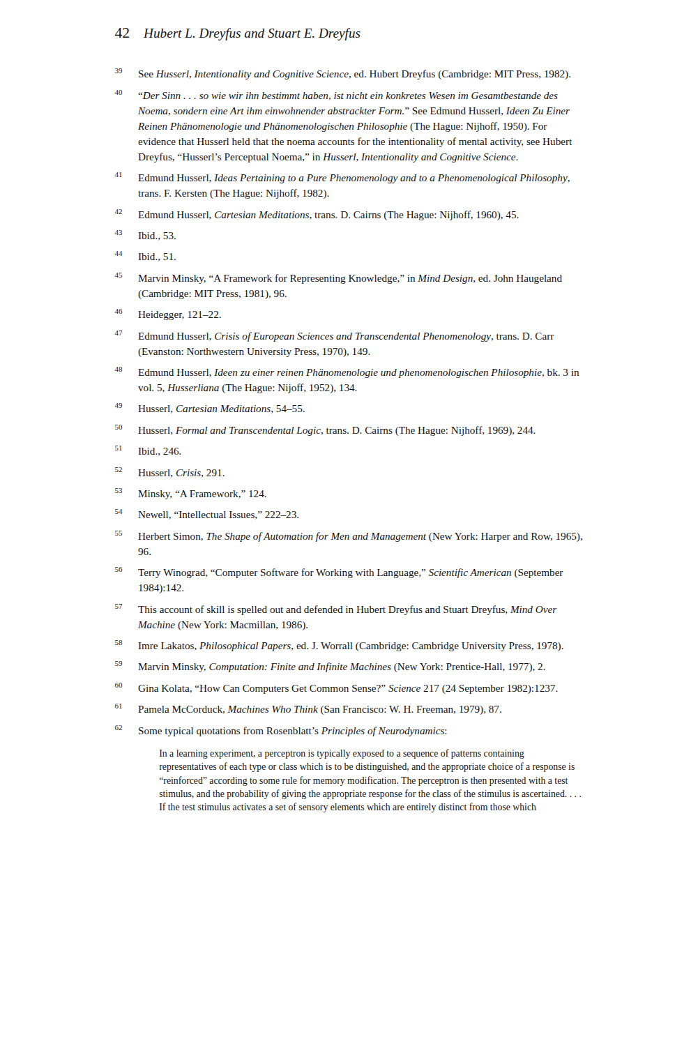42
Hubert L. Dreyfus and Stuart E. Dreyfus
39 See Husserl, Intentionality and Cognitive Science, ed. Hubert Dreyfus (Cambridge: MIT Press, 1982).
40“Der Sinn . . . so wie wir ihn bestimmt haben, ist nicht ein konkretes Wesen im Gesamtbestande des Noema, sondern eine Art ihm einwohnender abstrackter Form.” See Edmund Husserl, Ideen Zu Einer Reinen Phänomenologie und Phänomenologischen Philosophie (The Hague: Nijhoff, 1950). For evidence that Husserl held that the noema accounts for the intentionality of mental activity, see Hubert Dreyfus, “Husserl’s Perceptual Noema,” in Husserl, Intentionality and Cognitive Science.
41 Edmund Husserl, Ideas Pertaining to a Pure Phenomenology and to a Phenomenological Philosophy, trans. F. Kersten (The Hague: Nijhoff, 1982).
42 Edmund Husserl, Cartesian Meditations, trans. D. Cairns (The Hague: Nijhoff, 1960), 45.
43 Ibid., 53.
44 Ibid., 51.
45 Marvin Minsky, “A Framework for Representing Knowledge,” in Mind Design, ed. John Haugeland (Cambridge: MIT Press, 1981), 96.
46 Heidegger, 121–22.
47 Edmund Husserl, Crisis of European Sciences and Transcendental Phenomenology, trans. D. Carr (Evanston: Northwestern University Press, 1970), 149.
48 Edmund Husserl, Ideen zu einer reinen Phänomenologie und phenomenologischen Philosophie, bk. 3 in vol. 5, Husserliana (The Hague: Nijoff, 1952), 134.
49 Husserl, Cartesian Meditations, 54–55.
50 Husserl, Formal and Transcendental Logic, trans. D. Cairns (The Hague: Nijhoff, 1969), 244.
51 Ibid., 246.
52 Husserl, Crisis, 291.
53 Minsky, “A Framework,” 124.
54 Newell, “Intellectual Issues,” 222–23.
55 Herbert Simon, The Shape of Automation for Men and Management (New York: Harper and Row, 1965), 96.
56 Terry Winograd, “Computer Software for Working with Language,” Scientific American (September 1984):142.
57 This account of skill is spelled out and defended in Hubert Dreyfus and Stuart Dreyfus, Mind Over Machine (New York: Macmillan, 1986).
58 Imre Lakatos, Philosophical Papers, ed. J. Worrall (Cambridge: Cambridge University Press, 1978).
59 Marvin Minsky, Computation: Finite and Infinite Machines (New York: Prentice-Hall, 1977), 2.
60 Gina Kolata, “How Can Computers Get Common Sense?” Science 217 (24 September 1982):1237.
61 Pamela McCorduck, Machines Who Think (San Francisco: W. H. Freeman, 1979), 87.
62 Some typical quotations from Rosenblatt’s Principles of Neurodynamics:
In a learning experiment, a perceptron is typically exposed to a sequence of patterns containing representatives of each type or class which is to be distinguished, and the appropriate choice of a response is “reinforced” according to some rule for memory modification. The perceptron is then presented with a test stimulus, and the probability of giving the appropriate response for the class of the stimulus is ascertained. . . . If the test stimulus activates a set of sensory elements which are entirely distinct from those which